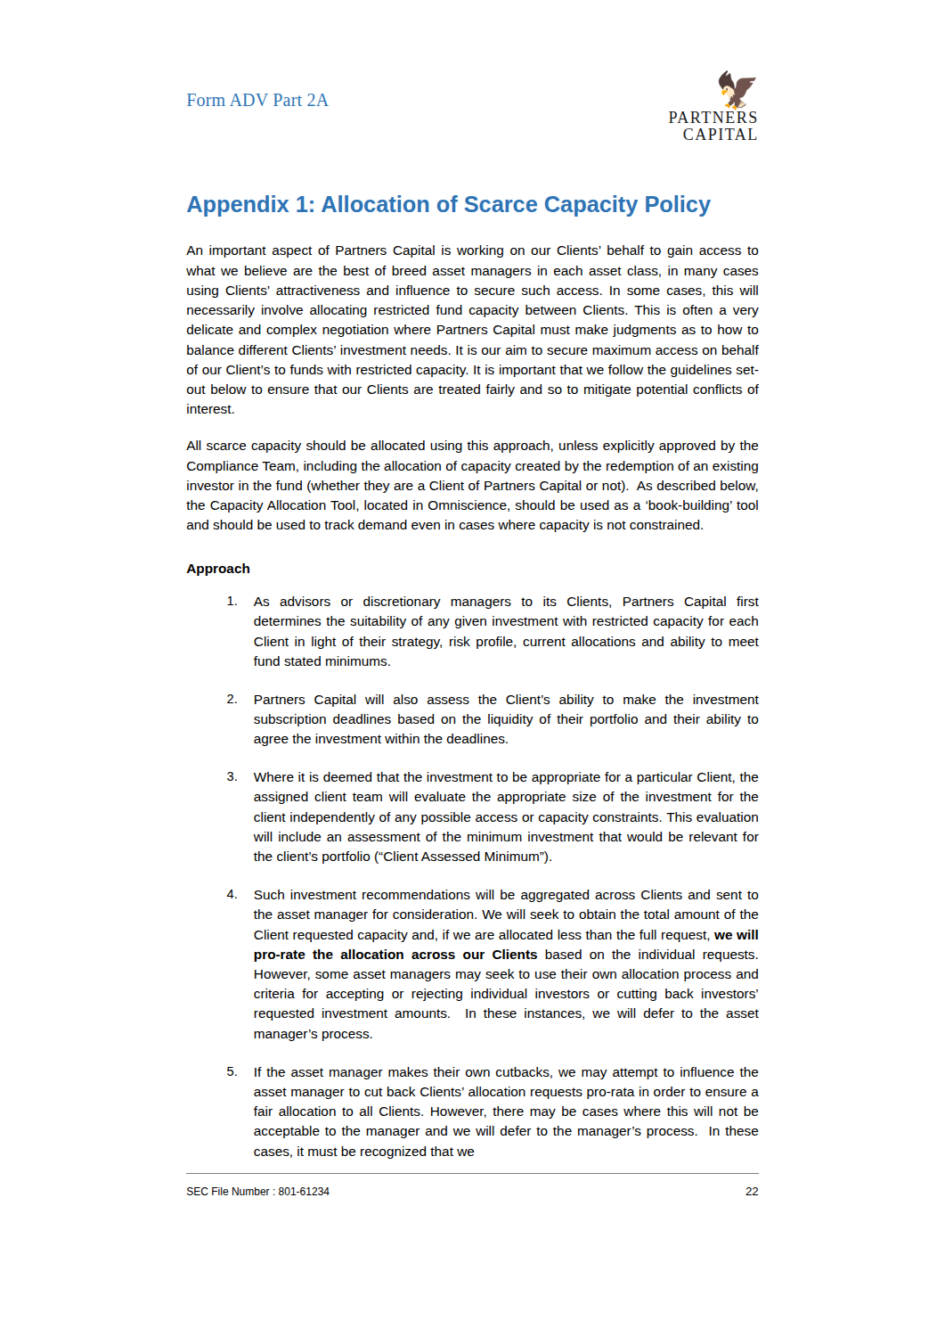Form ADV Part 2A
🦅
PARTNERS CAPITAL
Appendix 1: Allocation of Scarce Capacity Policy
An important aspect of Partners Capital is working on our Clients’ behalf to gain access to what we believe are the best of breed asset managers in each asset class, in many cases using Clients’ attractiveness and influence to secure such access. In some cases, this will necessarily involve allocating restricted fund capacity between Clients. This is often a very delicate and complex negotiation where Partners Capital must make judgments as to how to balance different Clients’ investment needs. It is our aim to secure maximum access on behalf of our Client’s to funds with restricted capacity. It is important that we follow the guidelines set-out below to ensure that our Clients are treated fairly and so to mitigate potential conflicts of interest.
All scarce capacity should be allocated using this approach, unless explicitly approved by the Compliance Team, including the allocation of capacity created by the redemption of an existing investor in the fund (whether they are a Client of Partners Capital or not). As described below, the Capacity Allocation Tool, located in Omniscience, should be used as a ‘book-building’ tool and should be used to track demand even in cases where capacity is not constrained.
Approach
As advisors or discretionary managers to its Clients, Partners Capital first determines the suitability of any given investment with restricted capacity for each Client in light of their strategy, risk profile, current allocations and ability to meet fund stated minimums.
Partners Capital will also assess the Client’s ability to make the investment subscription deadlines based on the liquidity of their portfolio and their ability to agree the investment within the deadlines.
Where it is deemed that the investment to be appropriate for a particular Client, the assigned client team will evaluate the appropriate size of the investment for the client independently of any possible access or capacity constraints. This evaluation will include an assessment of the minimum investment that would be relevant for the client’s portfolio (“Client Assessed Minimum”).
Such investment recommendations will be aggregated across Clients and sent to the asset manager for consideration. We will seek to obtain the total amount of the Client requested capacity and, if we are allocated less than the full request, we will pro-rate the allocation across our Clients based on the individual requests. However, some asset managers may seek to use their own allocation process and criteria for accepting or rejecting individual investors or cutting back investors’ requested investment amounts. In these instances, we will defer to the asset manager’s process.
If the asset manager makes their own cutbacks, we may attempt to influence the asset manager to cut back Clients’ allocation requests pro-rata in order to ensure a fair allocation to all Clients. However, there may be cases where this will not be acceptable to the manager and we will defer to the manager’s process. In these cases, it must be recognized that we
SEC File Number : 801-61234
22